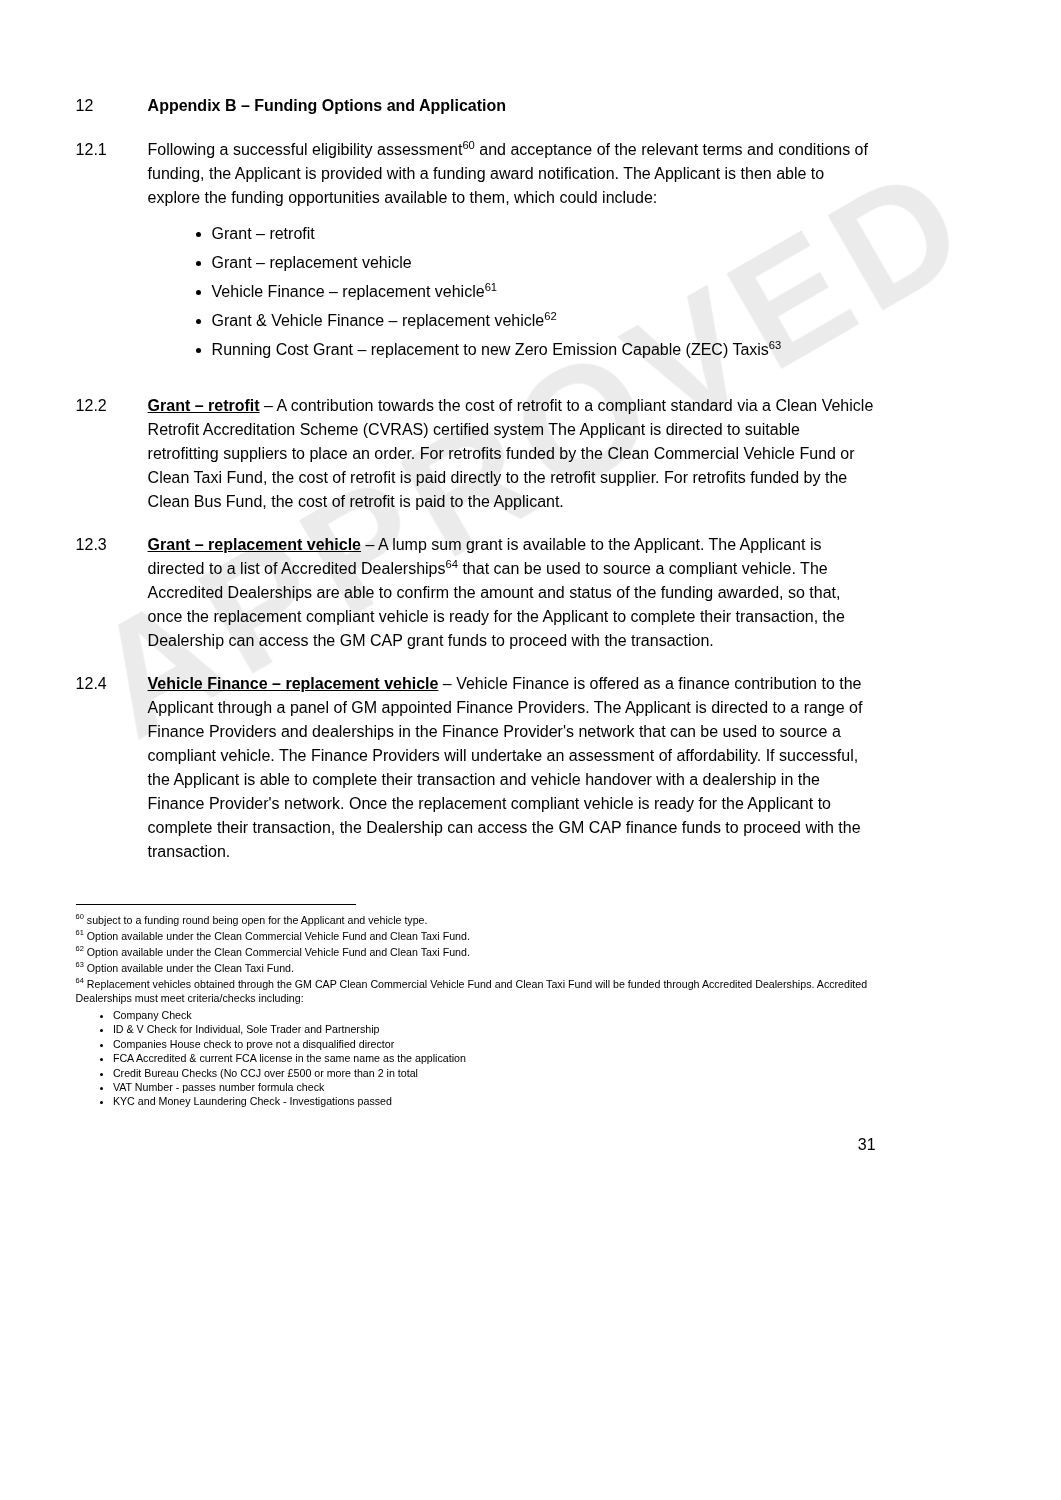APPROVED
12 Appendix B – Funding Options and Application
12.1
Following a successful eligibility assessment60 and acceptance of the relevant terms and conditions of funding, the Applicant is provided with a funding award notification. The Applicant is then able to explore the funding opportunities available to them, which could include:
Grant – retrofit
Grant – replacement vehicle
Vehicle Finance – replacement vehicle61
Grant & Vehicle Finance – replacement vehicle62
Running Cost Grant – replacement to new Zero Emission Capable (ZEC) Taxis63
12.2
Grant – retrofit – A contribution towards the cost of retrofit to a compliant standard via a Clean Vehicle Retrofit Accreditation Scheme (CVRAS) certified system The Applicant is directed to suitable retrofitting suppliers to place an order. For retrofits funded by the Clean Commercial Vehicle Fund or Clean Taxi Fund, the cost of retrofit is paid directly to the retrofit supplier. For retrofits funded by the Clean Bus Fund, the cost of retrofit is paid to the Applicant.
12.3
Grant – replacement vehicle – A lump sum grant is available to the Applicant. The Applicant is directed to a list of Accredited Dealerships64 that can be used to source a compliant vehicle. The Accredited Dealerships are able to confirm the amount and status of the funding awarded, so that, once the replacement compliant vehicle is ready for the Applicant to complete their transaction, the Dealership can access the GM CAP grant funds to proceed with the transaction.
12.4
Vehicle Finance – replacement vehicle – Vehicle Finance is offered as a finance contribution to the Applicant through a panel of GM appointed Finance Providers. The Applicant is directed to a range of Finance Providers and dealerships in the Finance Provider's network that can be used to source a compliant vehicle. The Finance Providers will undertake an assessment of affordability. If successful, the Applicant is able to complete their transaction and vehicle handover with a dealership in the Finance Provider's network. Once the replacement compliant vehicle is ready for the Applicant to complete their transaction, the Dealership can access the GM CAP finance funds to proceed with the transaction.
60 subject to a funding round being open for the Applicant and vehicle type.
61 Option available under the Clean Commercial Vehicle Fund and Clean Taxi Fund.
62 Option available under the Clean Commercial Vehicle Fund and Clean Taxi Fund.
63 Option available under the Clean Taxi Fund.
64 Replacement vehicles obtained through the GM CAP Clean Commercial Vehicle Fund and Clean Taxi Fund will be funded through Accredited Dealerships. Accredited Dealerships must meet criteria/checks including:
Company Check
ID & V Check for Individual, Sole Trader and Partnership
Companies House check to prove not a disqualified director
FCA Accredited & current FCA license in the same name as the application
Credit Bureau Checks (No CCJ over £500 or more than 2 in total
VAT Number - passes number formula check
KYC and Money Laundering Check - Investigations passed
31